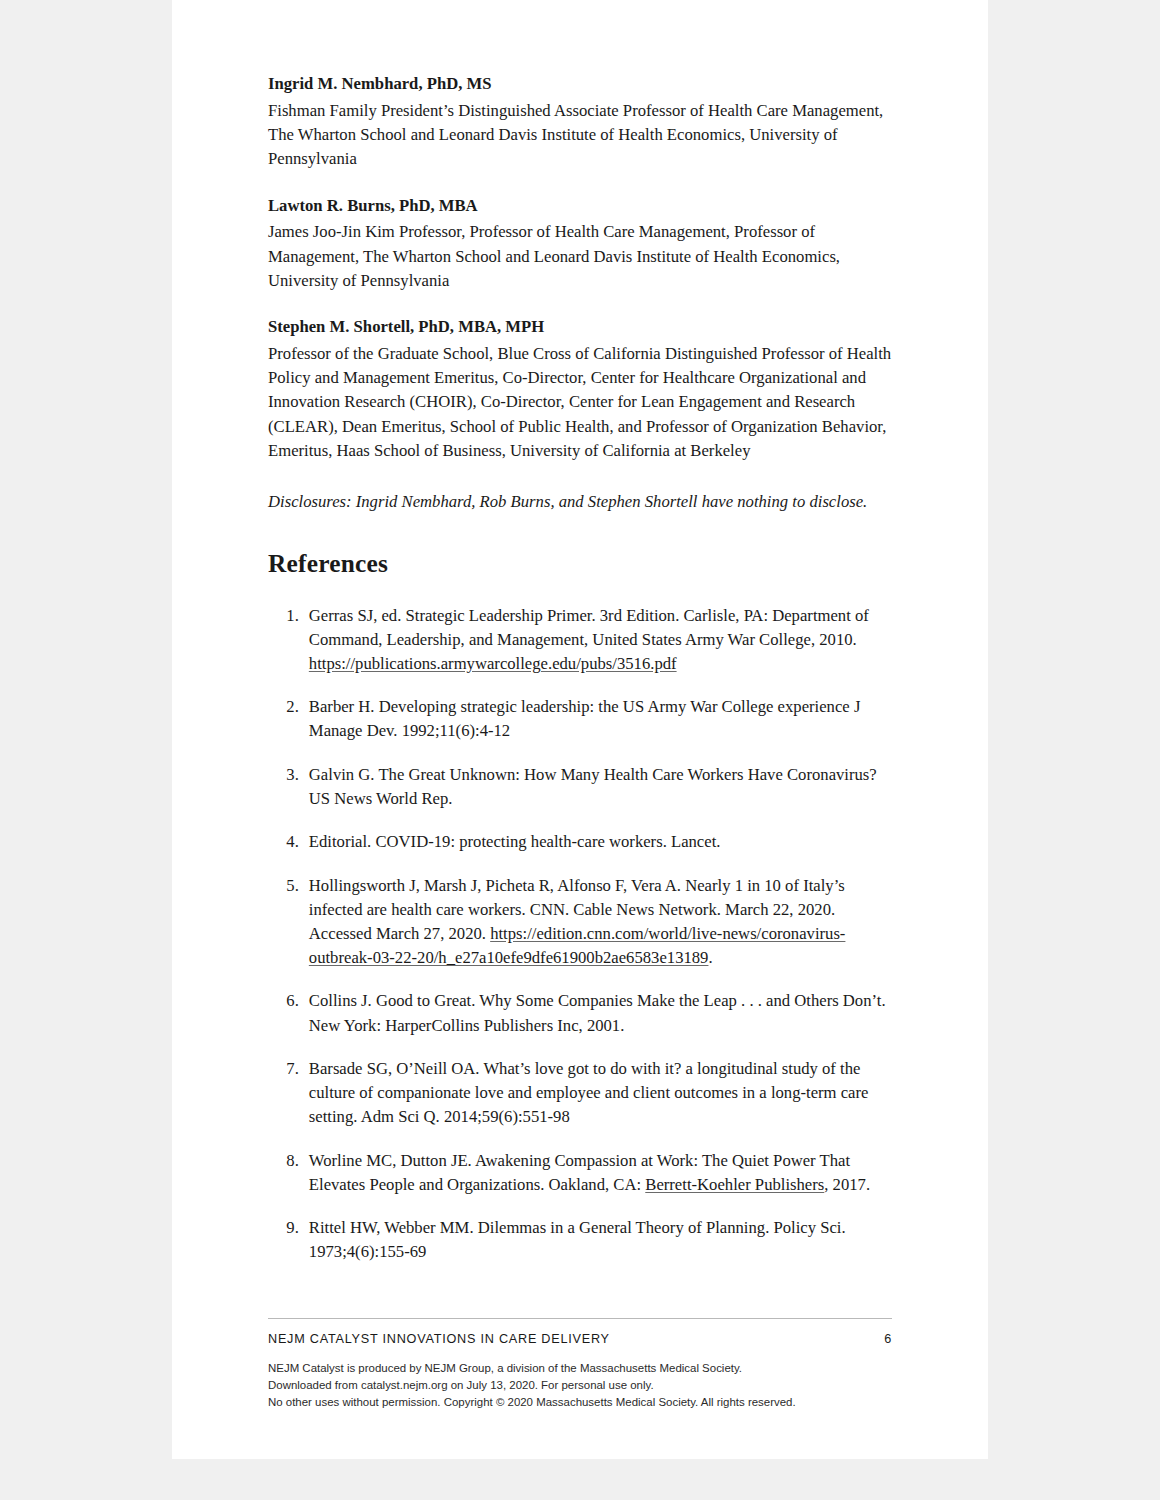Ingrid M. Nembhard, PhD, MS
Fishman Family President’s Distinguished Associate Professor of Health Care Management, The Wharton School and Leonard Davis Institute of Health Economics, University of Pennsylvania
Lawton R. Burns, PhD, MBA
James Joo-Jin Kim Professor, Professor of Health Care Management, Professor of Management, The Wharton School and Leonard Davis Institute of Health Economics, University of Pennsylvania
Stephen M. Shortell, PhD, MBA, MPH
Professor of the Graduate School, Blue Cross of California Distinguished Professor of Health Policy and Management Emeritus, Co-Director, Center for Healthcare Organizational and Innovation Research (CHOIR), Co-Director, Center for Lean Engagement and Research (CLEAR), Dean Emeritus, School of Public Health, and Professor of Organization Behavior, Emeritus, Haas School of Business, University of California at Berkeley
Disclosures: Ingrid Nembhard, Rob Burns, and Stephen Shortell have nothing to disclose.
References
Gerras SJ, ed. Strategic Leadership Primer. 3rd Edition. Carlisle, PA: Department of Command, Leadership, and Management, United States Army War College, 2010. https://publications.armywarcollege.edu/pubs/3516.pdf
Barber H. Developing strategic leadership: the US Army War College experience J Manage Dev. 1992;11(6):4-12
Galvin G. The Great Unknown: How Many Health Care Workers Have Coronavirus? US News World Rep.
Editorial. COVID-19: protecting health-care workers. Lancet.
Hollingsworth J, Marsh J, Picheta R, Alfonso F, Vera A. Nearly 1 in 10 of Italy’s infected are health care workers. CNN. Cable News Network. March 22, 2020. Accessed March 27, 2020. https://edition.cnn.com/world/live-news/coronavirus-outbreak-03-22-20/h_e27a10efe9dfe61900b2ae6583e13189.
Collins J. Good to Great. Why Some Companies Make the Leap . . . and Others Don’t. New York: HarperCollins Publishers Inc, 2001.
Barsade SG, O’Neill OA. What’s love got to do with it? a longitudinal study of the culture of companionate love and employee and client outcomes in a long-term care setting. Adm Sci Q. 2014;59(6):551-98
Worline MC, Dutton JE. Awakening Compassion at Work: The Quiet Power That Elevates People and Organizations. Oakland, CA: Berrett-Koehler Publishers, 2017.
Rittel HW, Webber MM. Dilemmas in a General Theory of Planning. Policy Sci. 1973;4(6):155-69
NEJM Catalyst Innovations in Care Delivery 6
NEJM Catalyst is produced by NEJM Group, a division of the Massachusetts Medical Society.
Downloaded from catalyst.nejm.org on July 13, 2020. For personal use only.
No other uses without permission. Copyright © 2020 Massachusetts Medical Society. All rights reserved.